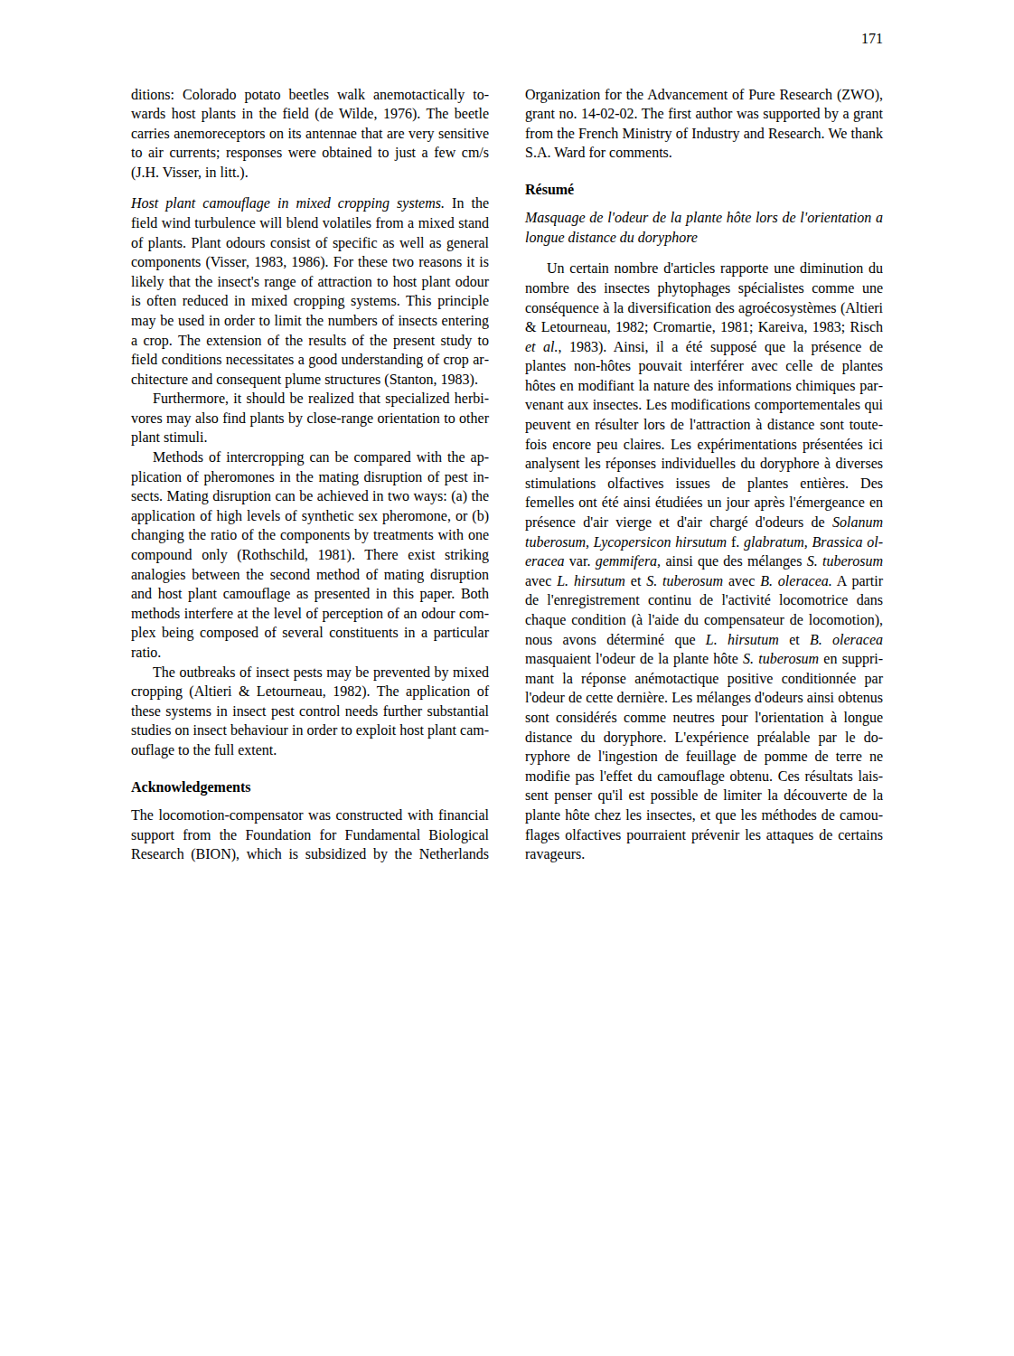171
ditions: Colorado potato beetles walk anemotactically towards host plants in the field (de Wilde, 1976). The beetle carries anemoreceptors on its antennae that are very sensitive to air currents; responses were obtained to just a few cm/s (J.H. Visser, in litt.).
Host plant camouflage in mixed cropping systems. In the field wind turbulence will blend volatiles from a mixed stand of plants. Plant odours consist of specific as well as general components (Visser, 1983, 1986). For these two reasons it is likely that the insect's range of attraction to host plant odour is often reduced in mixed cropping systems. This principle may be used in order to limit the numbers of insects entering a crop. The extension of the results of the present study to field conditions necessitates a good understanding of crop architecture and consequent plume structures (Stanton, 1983).
Furthermore, it should be realized that specialized herbivores may also find plants by close-range orientation to other plant stimuli.
Methods of intercropping can be compared with the application of pheromones in the mating disruption of pest insects. Mating disruption can be achieved in two ways: (a) the application of high levels of synthetic sex pheromone, or (b) changing the ratio of the components by treatments with one compound only (Rothschild, 1981). There exist striking analogies between the second method of mating disruption and host plant camouflage as presented in this paper. Both methods interfere at the level of perception of an odour complex being composed of several constituents in a particular ratio.
The outbreaks of insect pests may be prevented by mixed cropping (Altieri & Letourneau, 1982). The application of these systems in insect pest control needs further substantial studies on insect behaviour in order to exploit host plant camouflage to the full extent.
Acknowledgements
The locomotion-compensator was constructed with financial support from the Foundation for Fundamental Biological Research (BION), which is subsidized by the Netherlands Organization for the Advancement of Pure Research (ZWO), grant no. 14-02-02. The first author was supported by a grant from the French Ministry of Industry and Research. We thank S.A. Ward for comments.
Résumé
Masquage de l'odeur de la plante hôte lors de l'orientation a longue distance du doryphore
Un certain nombre d'articles rapporte une diminution du nombre des insectes phytophages spécialistes comme une conséquence à la diversification des agroécosystèmes (Altieri & Letourneau, 1982; Cromartie, 1981; Kareiva, 1983; Risch et al., 1983). Ainsi, il a été supposé que la présence de plantes non-hôtes pouvait interférer avec celle de plantes hôtes en modifiant la nature des informations chimiques parvenant aux insectes. Les modifications comportementales qui peuvent en résulter lors de l'attraction à distance sont toutefois encore peu claires. Les expérimentations présentées ici analysent les réponses individuelles du doryphore à diverses stimulations olfactives issues de plantes entières. Des femelles ont été ainsi étudiées un jour après l'émergeance en présence d'air vierge et d'air chargé d'odeurs de Solanum tuberosum, Lycopersicon hirsutum f. glabratum, Brassica oleracea var. gemmifera, ainsi que des mélanges S. tuberosum avec L. hirsutum et S. tuberosum avec B. oleracea. A partir de l'enregistrement continu de l'activité locomotrice dans chaque condition (à l'aide du compensateur de locomotion), nous avons déterminé que L. hirsutum et B. oleracea masquaient l'odeur de la plante hôte S. tuberosum en supprimant la réponse anémotactique positive conditionnée par l'odeur de cette dernière. Les mélanges d'odeurs ainsi obtenus sont considérés comme neutres pour l'orientation à longue distance du doryphore. L'expérience préalable par le doryphore de l'ingestion de feuillage de pomme de terre ne modifie pas l'effet du camouflage obtenu. Ces résultats laissent penser qu'il est possible de limiter la découverte de la plante hôte chez les insectes, et que les méthodes de camouflages olfactives pourraient prévenir les attaques de certains ravageurs.